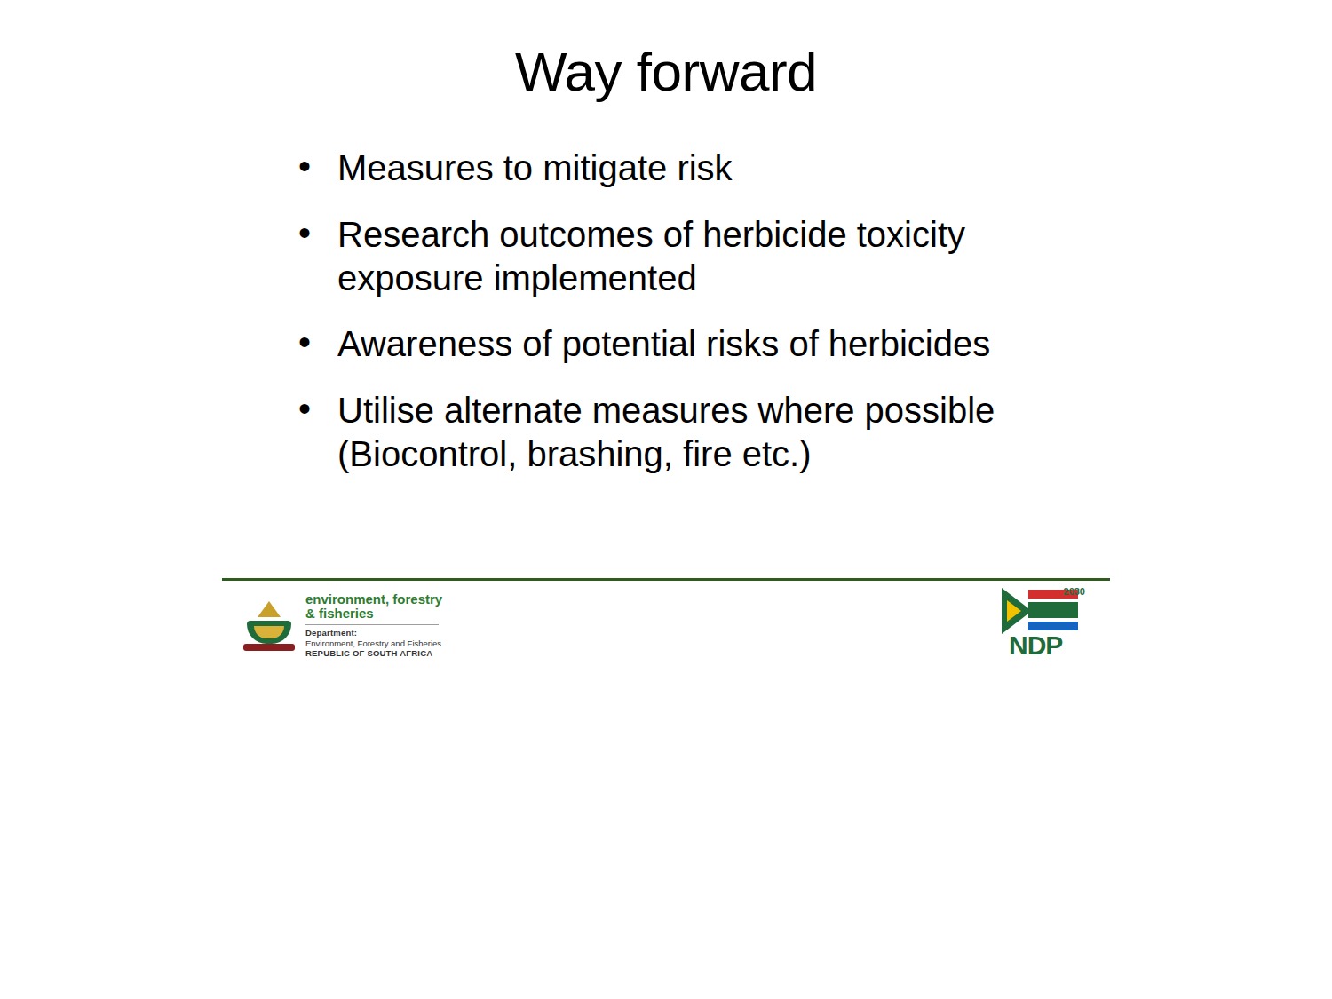Way forward
Measures to mitigate risk
Research outcomes of herbicide toxicity exposure implemented
Awareness of potential risks of herbicides
Utilise alternate measures where possible (Biocontrol, brashing, fire etc.)
environment, forestry & fisheries Department: Environment, Forestry and Fisheries REPUBLIC OF SOUTH AFRICA
2030
NDP